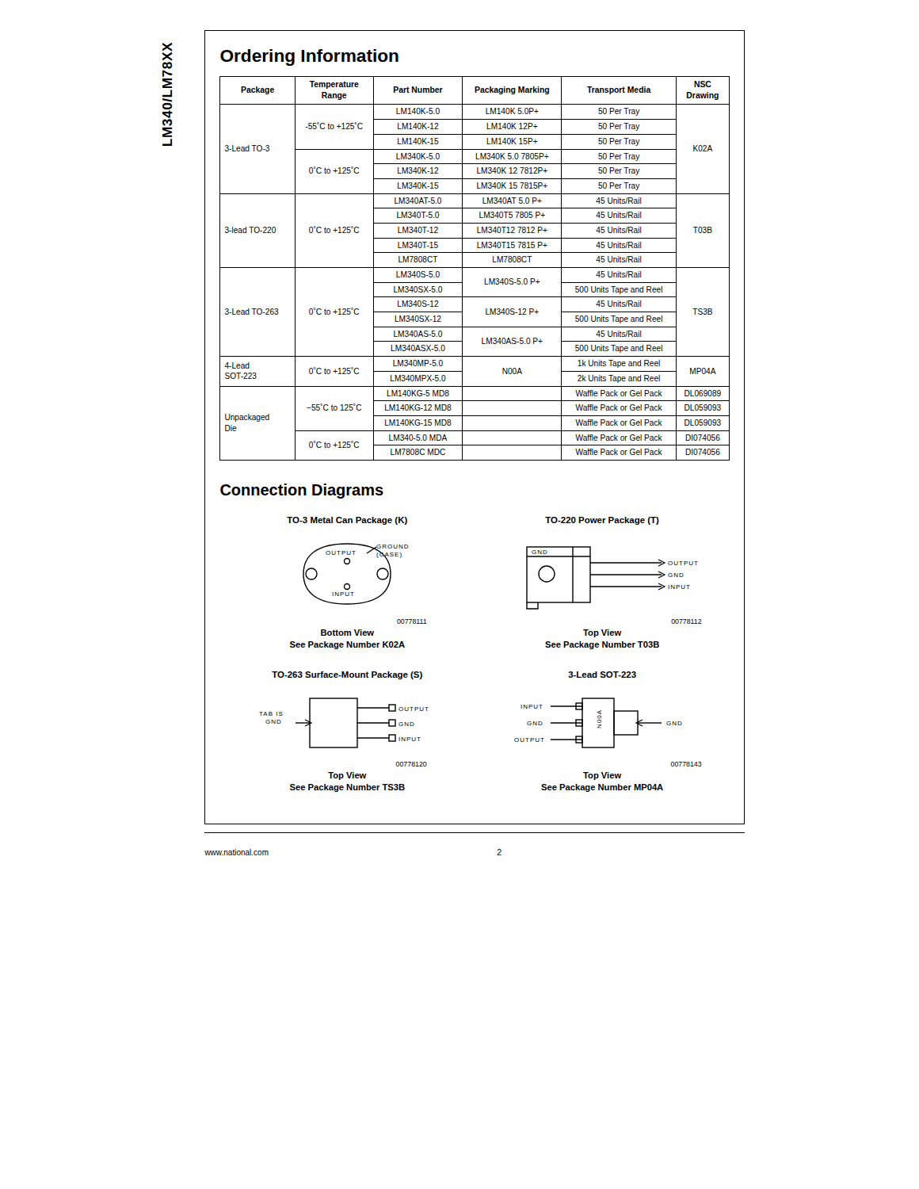LM340/LM78XX
Ordering Information
| Package | Temperature Range | Part Number | Packaging Marking | Transport Media | NSC Drawing |
| --- | --- | --- | --- | --- | --- |
| 3-Lead TO-3 | -55˚C to +125˚C | LM140K-5.0 | LM140K 5.0P+ | 50 Per Tray | K02A |
| LM140K-12 | LM140K 12P+ | 50 Per Tray |
| LM140K-15 | LM140K 15P+ | 50 Per Tray |
| 0˚C to +125˚C | LM340K-5.0 | LM340K 5.0 7805P+ | 50 Per Tray |
| LM340K-12 | LM340K 12 7812P+ | 50 Per Tray |
| LM340K-15 | LM340K 15 7815P+ | 50 Per Tray |
| 3-lead TO-220 | 0˚C to +125˚C | LM340AT-5.0 | LM340AT 5.0 P+ | 45 Units/Rail | T03B |
| LM340T-5.0 | LM340T5 7805 P+ | 45 Units/Rail |
| LM340T-12 | LM340T12 7812 P+ | 45 Units/Rail |
| LM340T-15 | LM340T15 7815 P+ | 45 Units/Rail |
| LM7808CT | LM7808CT | 45 Units/Rail |
| 3-Lead TO-263 | 0˚C to +125˚C | LM340S-5.0 | LM340S-5.0 P+ | 45 Units/Rail | TS3B |
| LM340SX-5.0 | 500 Units Tape and Reel |
| LM340S-12 | LM340S-12 P+ | 45 Units/Rail |
| LM340SX-12 | 500 Units Tape and Reel |
| LM340AS-5.0 | LM340AS-5.0 P+ | 45 Units/Rail |
| LM340ASX-5.0 | 500 Units Tape and Reel |
| 4-Lead SOT-223 | 0˚C to +125˚C | LM340MP-5.0 | N00A | 1k Units Tape and Reel | MP04A |
| LM340MPX-5.0 | 2k Units Tape and Reel |
| Unpackaged Die | −55˚C to 125˚C | LM140KG-5 MD8 | | Waffle Pack or Gel Pack | DL069089 |
| LM140KG-12 MD8 | | Waffle Pack or Gel Pack | DL059093 |
| LM140KG-15 MD8 | | Waffle Pack or Gel Pack | DL059093 |
| 0˚C to +125˚C | LM340-5.0 MDA | | Waffle Pack or Gel Pack | DI074056 |
| LM7808C MDC | | Waffle Pack or Gel Pack | DI074056 |
Connection Diagrams
| TO-3 Metal Can Package (K) OUTPUT GROUND (CASE) INPUT 00778111 Bottom View See Package Number K02A | TO-220 Power Package (T) GND OUTPUT GND INPUT 00778112 Top View See Package Number T03B |
| TO-263 Surface-Mount Package (S) TAB IS GND OUTPUT GND INPUT 00778120 Top View See Package Number TS3B | 3-Lead SOT-223 INPUT GND OUTPUT GND N00A 00778143 Top View See Package Number MP04A |
www.national.com
2